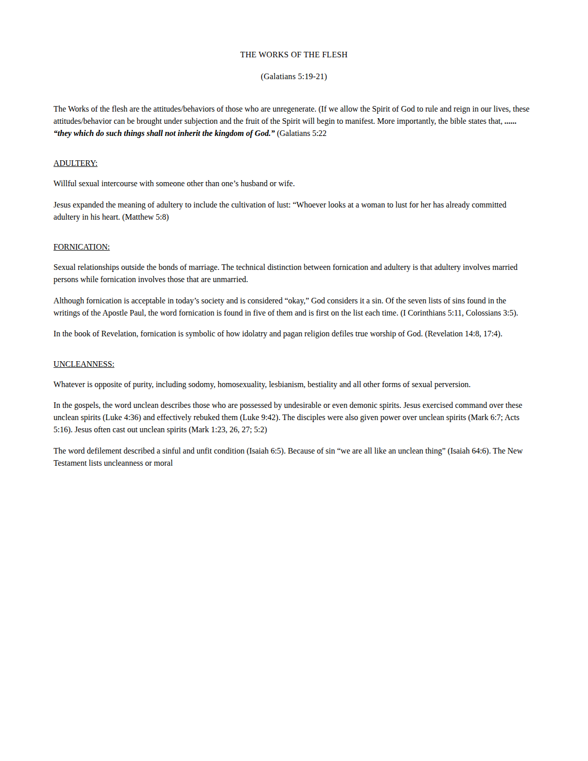THE WORKS OF THE FLESH (Galatians 5:19-21)
The Works of the flesh are the attitudes/behaviors of those who are unregenerate. (If we allow the Spirit of God to rule and reign in our lives, these attitudes/behavior can be brought under subjection and the fruit of the Spirit will begin to manifest. More importantly, the bible states that, ...... “they which do such things shall not inherit the kingdom of God.” (Galatians 5:22
ADULTERY:
Willful sexual intercourse with someone other than one’s husband or wife.
Jesus expanded the meaning of adultery to include the cultivation of lust: “Whoever looks at a woman to lust for her has already committed adultery in his heart. (Matthew 5:8)
FORNICATION:
Sexual relationships outside the bonds of marriage. The technical distinction between fornication and adultery is that adultery involves married persons while fornication involves those that are unmarried.
Although fornication is acceptable in today’s society and is considered “okay,” God considers it a sin. Of the seven lists of sins found in the writings of the Apostle Paul, the word fornication is found in five of them and is first on the list each time. (I Corinthians 5:11, Colossians 3:5).
In the book of Revelation, fornication is symbolic of how idolatry and pagan religion defiles true worship of God. (Revelation 14:8, 17:4).
UNCLEANNESS:
Whatever is opposite of purity, including sodomy, homosexuality, lesbianism, bestiality and all other forms of sexual perversion.
In the gospels, the word unclean describes those who are possessed by undesirable or even demonic spirits. Jesus exercised command over these unclean spirits (Luke 4:36) and effectively rebuked them (Luke 9:42). The disciples were also given power over unclean spirits (Mark 6:7; Acts 5:16). Jesus often cast out unclean spirits (Mark 1:23, 26, 27; 5:2)
The word defilement described a sinful and unfit condition (Isaiah 6:5). Because of sin “we are all like an unclean thing” (Isaiah 64:6). The New Testament lists uncleanness or moral